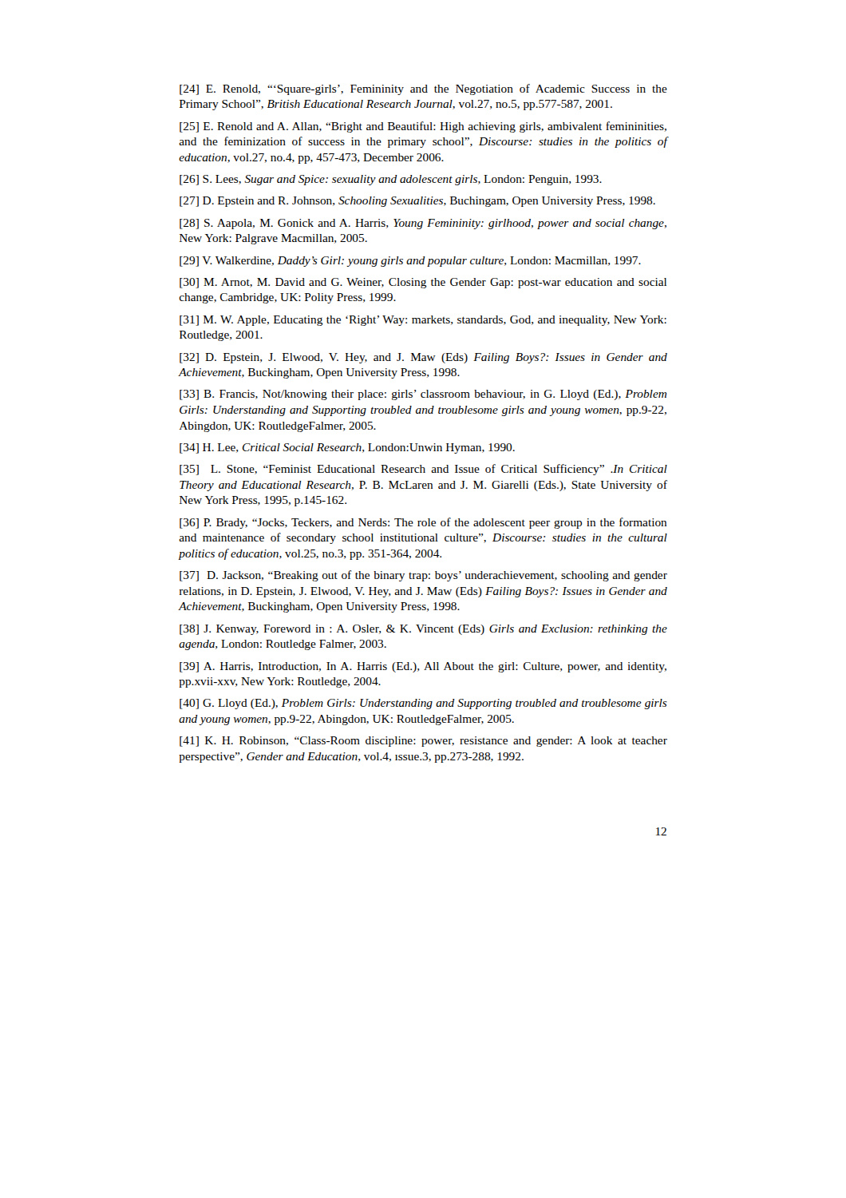[24] E. Renold, “‘Square-girls’, Femininity and the Negotiation of Academic Success in the Primary School”, British Educational Research Journal, vol.27, no.5, pp.577-587, 2001.
[25] E. Renold and A. Allan, “Bright and Beautiful: High achieving girls, ambivalent femininities, and the feminization of success in the primary school”, Discourse: studies in the politics of education, vol.27, no.4, pp, 457-473, December 2006.
[26] S. Lees, Sugar and Spice: sexuality and adolescent girls, London: Penguin, 1993.
[27] D. Epstein and R. Johnson, Schooling Sexualities, Buchingam, Open University Press, 1998.
[28] S. Aapola, M. Gonick and A. Harris, Young Femininity: girlhood, power and social change, New York: Palgrave Macmillan, 2005.
[29] V. Walkerdine, Daddy’s Girl: young girls and popular culture, London: Macmillan, 1997.
[30] M. Arnot, M. David and G. Weiner, Closing the Gender Gap: post-war education and social change, Cambridge, UK: Polity Press, 1999.
[31] M. W. Apple, Educating the ‘Right’ Way: markets, standards, God, and inequality, New York: Routledge, 2001.
[32] D. Epstein, J. Elwood, V. Hey, and J. Maw (Eds) Failing Boys?: Issues in Gender and Achievement, Buckingham, Open University Press, 1998.
[33] B. Francis, Not/knowing their place: girls’ classroom behaviour, in G. Lloyd (Ed.), Problem Girls: Understanding and Supporting troubled and troublesome girls and young women, pp.9-22, Abingdon, UK: RoutledgeFalmer, 2005.
[34] H. Lee, Critical Social Research, London:Unwin Hyman, 1990.
[35] L. Stone, “Feminist Educational Research and Issue of Critical Sufficiency” .In Critical Theory and Educational Research, P. B. McLaren and J. M. Giarelli (Eds.), State University of New York Press, 1995, p.145-162.
[36] P. Brady, “Jocks, Teckers, and Nerds: The role of the adolescent peer group in the formation and maintenance of secondary school institutional culture”, Discourse: studies in the cultural politics of education, vol.25, no.3, pp. 351-364, 2004.
[37] D. Jackson, “Breaking out of the binary trap: boys’ underachievement, schooling and gender relations, in D. Epstein, J. Elwood, V. Hey, and J. Maw (Eds) Failing Boys?: Issues in Gender and Achievement, Buckingham, Open University Press, 1998.
[38] J. Kenway, Foreword in : A. Osler, & K. Vincent (Eds) Girls and Exclusion: rethinking the agenda, London: Routledge Falmer, 2003.
[39] A. Harris, Introduction, In A. Harris (Ed.), All About the girl: Culture, power, and identity, pp.xvii-xxv, New York: Routledge, 2004.
[40] G. Lloyd (Ed.), Problem Girls: Understanding and Supporting troubled and troublesome girls and young women, pp.9-22, Abingdon, UK: RoutledgeFalmer, 2005.
[41] K. H. Robinson, “Class-Room discipline: power, resistance and gender: A look at teacher perspective”, Gender and Education, vol.4, ıssue.3, pp.273-288, 1992.
12